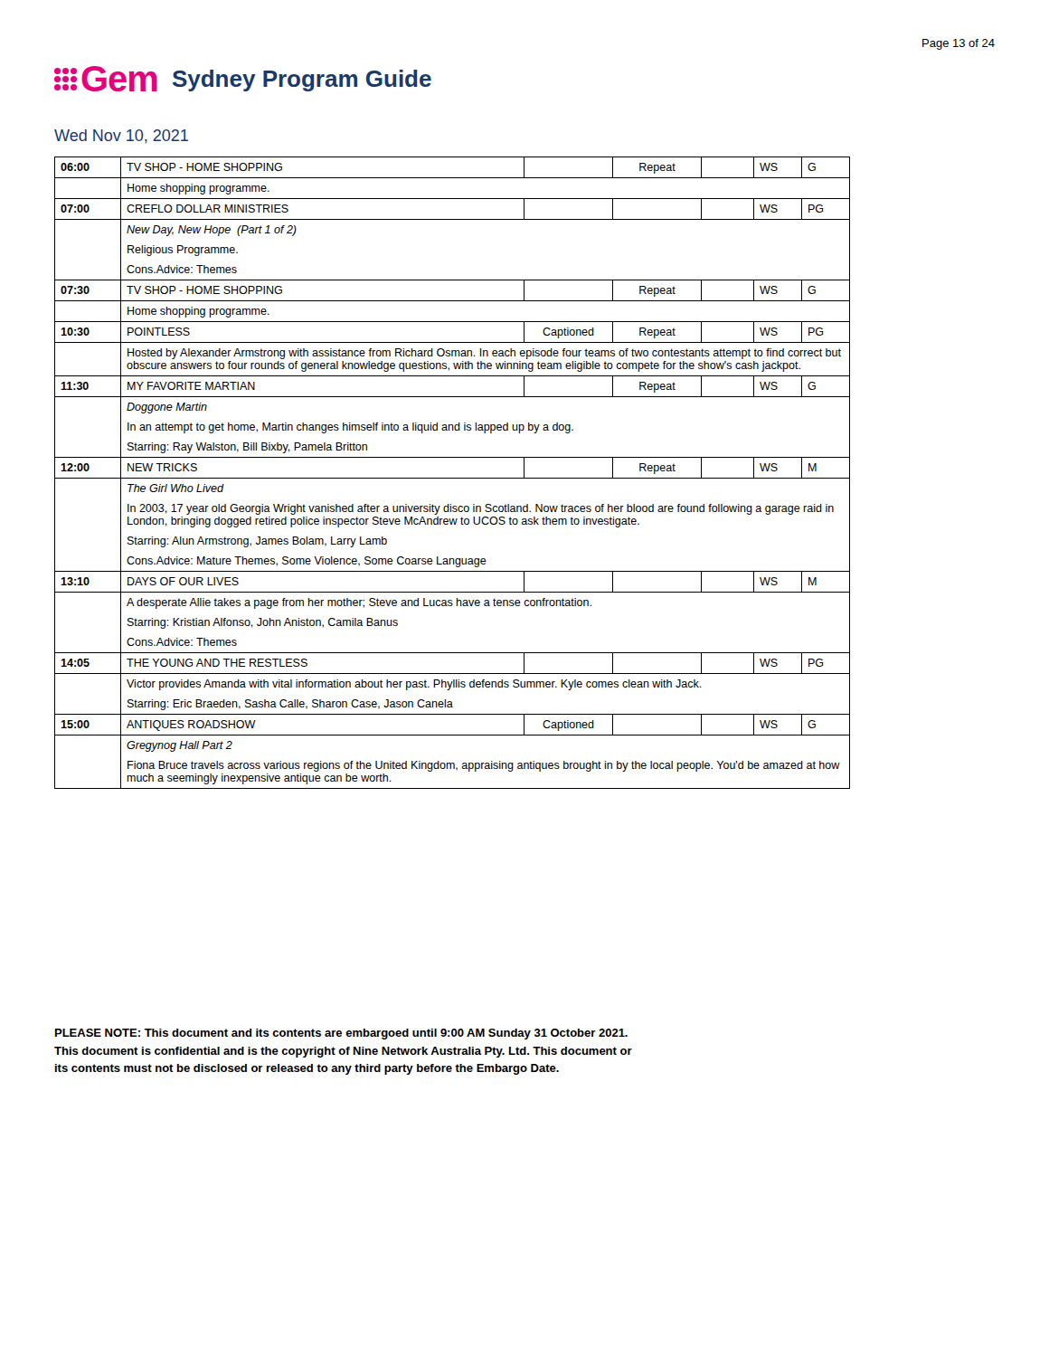Page 13 of 24
Gem
Sydney Program Guide
Wed Nov 10, 2021
| 06:00 | TV SHOP - HOME SHOPPING | | Repeat | | WS | G |
| | Home shopping programme. |
| 07:00 | CREFLO DOLLAR MINISTRIES | | | | WS | PG |
| | New Day, New Hope (Part 1 of 2) Religious Programme. Cons.Advice: Themes |
| 07:30 | TV SHOP - HOME SHOPPING | | Repeat | | WS | G |
| | Home shopping programme. |
| 10:30 | POINTLESS | Captioned | Repeat | | WS | PG |
| | Hosted by Alexander Armstrong with assistance from Richard Osman. In each episode four teams of two contestants attempt to find correct but obscure answers to four rounds of general knowledge questions, with the winning team eligible to compete for the show's cash jackpot. |
| 11:30 | MY FAVORITE MARTIAN | | Repeat | | WS | G |
| | Doggone Martin In an attempt to get home, Martin changes himself into a liquid and is lapped up by a dog. Starring: Ray Walston, Bill Bixby, Pamela Britton |
| 12:00 | NEW TRICKS | | Repeat | | WS | M |
| | The Girl Who Lived In 2003, 17 year old Georgia Wright vanished after a university disco in Scotland. Now traces of her blood are found following a garage raid in London, bringing dogged retired police inspector Steve McAndrew to UCOS to ask them to investigate. Starring: Alun Armstrong, James Bolam, Larry Lamb Cons.Advice: Mature Themes, Some Violence, Some Coarse Language |
| 13:10 | DAYS OF OUR LIVES | | | | WS | M |
| | A desperate Allie takes a page from her mother; Steve and Lucas have a tense confrontation. Starring: Kristian Alfonso, John Aniston, Camila Banus Cons.Advice: Themes |
| 14:05 | THE YOUNG AND THE RESTLESS | | | | WS | PG |
| | Victor provides Amanda with vital information about her past. Phyllis defends Summer. Kyle comes clean with Jack. Starring: Eric Braeden, Sasha Calle, Sharon Case, Jason Canela |
| 15:00 | ANTIQUES ROADSHOW | Captioned | | | WS | G |
| | Gregynog Hall Part 2 Fiona Bruce travels across various regions of the United Kingdom, appraising antiques brought in by the local people. You'd be amazed at how much a seemingly inexpensive antique can be worth. |
PLEASE NOTE: This document and its contents are embargoed until 9:00 AM Sunday 31 October 2021.
This document is confidential and is the copyright of Nine Network Australia Pty. Ltd. This document or
its contents must not be disclosed or released to any third party before the Embargo Date.